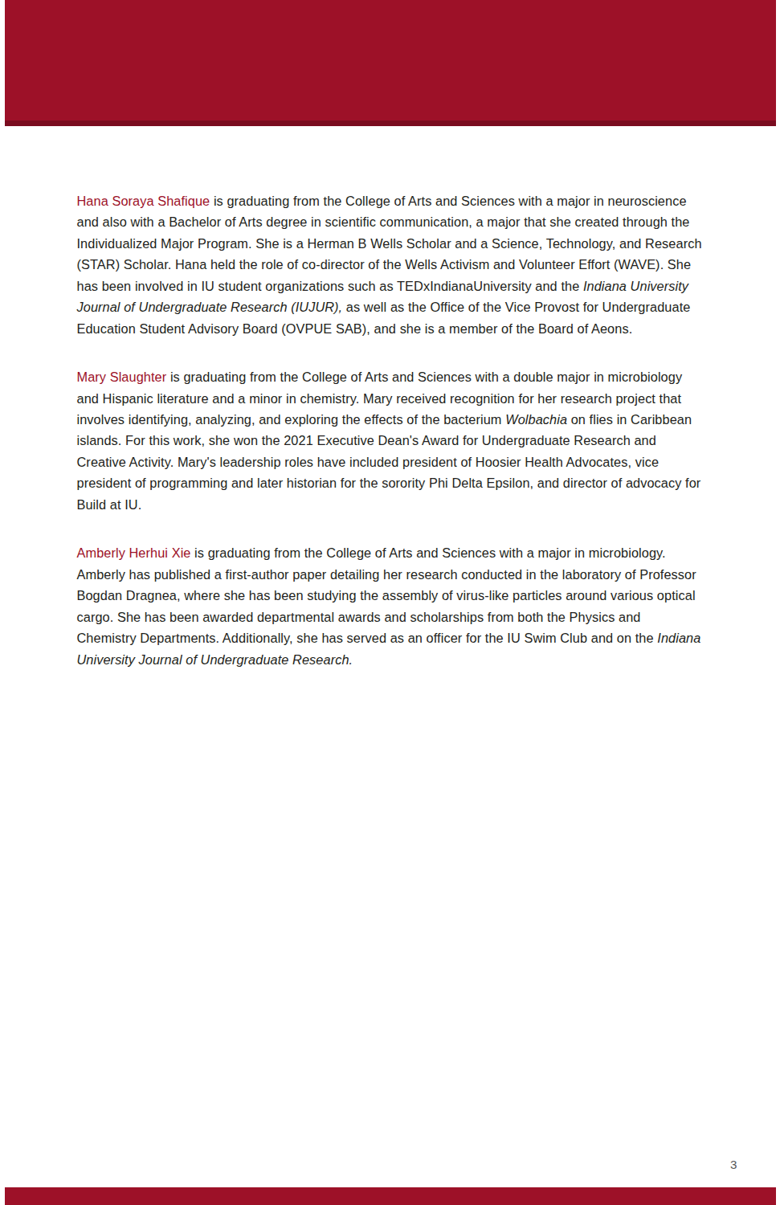Hana Soraya Shafique is graduating from the College of Arts and Sciences with a major in neuroscience and also with a Bachelor of Arts degree in scientific communication, a major that she created through the Individualized Major Program. She is a Herman B Wells Scholar and a Science, Technology, and Research (STAR) Scholar. Hana held the role of co-director of the Wells Activism and Volunteer Effort (WAVE). She has been involved in IU student organizations such as TEDxIndianaUniversity and the Indiana University Journal of Undergraduate Research (IUJUR), as well as the Office of the Vice Provost for Undergraduate Education Student Advisory Board (OVPUE SAB), and she is a member of the Board of Aeons.
Mary Slaughter is graduating from the College of Arts and Sciences with a double major in microbiology and Hispanic literature and a minor in chemistry. Mary received recognition for her research project that involves identifying, analyzing, and exploring the effects of the bacterium Wolbachia on flies in Caribbean islands. For this work, she won the 2021 Executive Dean's Award for Undergraduate Research and Creative Activity. Mary's leadership roles have included president of Hoosier Health Advocates, vice president of programming and later historian for the sorority Phi Delta Epsilon, and director of advocacy for Build at IU.
Amberly Herhui Xie is graduating from the College of Arts and Sciences with a major in microbiology. Amberly has published a first-author paper detailing her research conducted in the laboratory of Professor Bogdan Dragnea, where she has been studying the assembly of virus-like particles around various optical cargo. She has been awarded departmental awards and scholarships from both the Physics and Chemistry Departments. Additionally, she has served as an officer for the IU Swim Club and on the Indiana University Journal of Undergraduate Research.
3